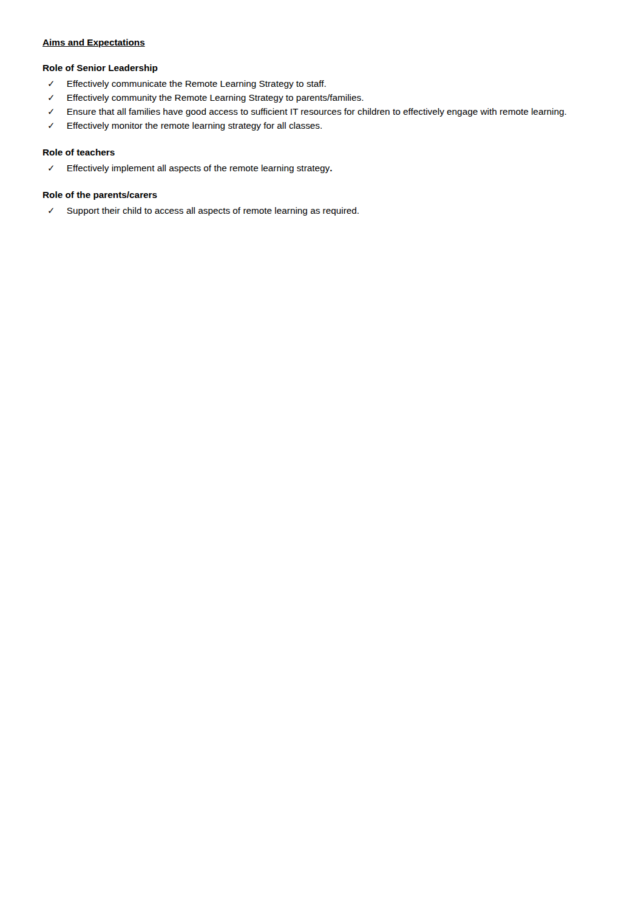Aims and Expectations
Role of Senior Leadership
Effectively communicate the Remote Learning Strategy to staff.
Effectively community the Remote Learning Strategy to parents/families.
Ensure that all families have good access to sufficient IT resources for children to effectively engage with remote learning.
Effectively monitor the remote learning strategy for all classes.
Role of teachers
Effectively implement all aspects of the remote learning strategy.
Role of the parents/carers
Support their child to access all aspects of remote learning as required.